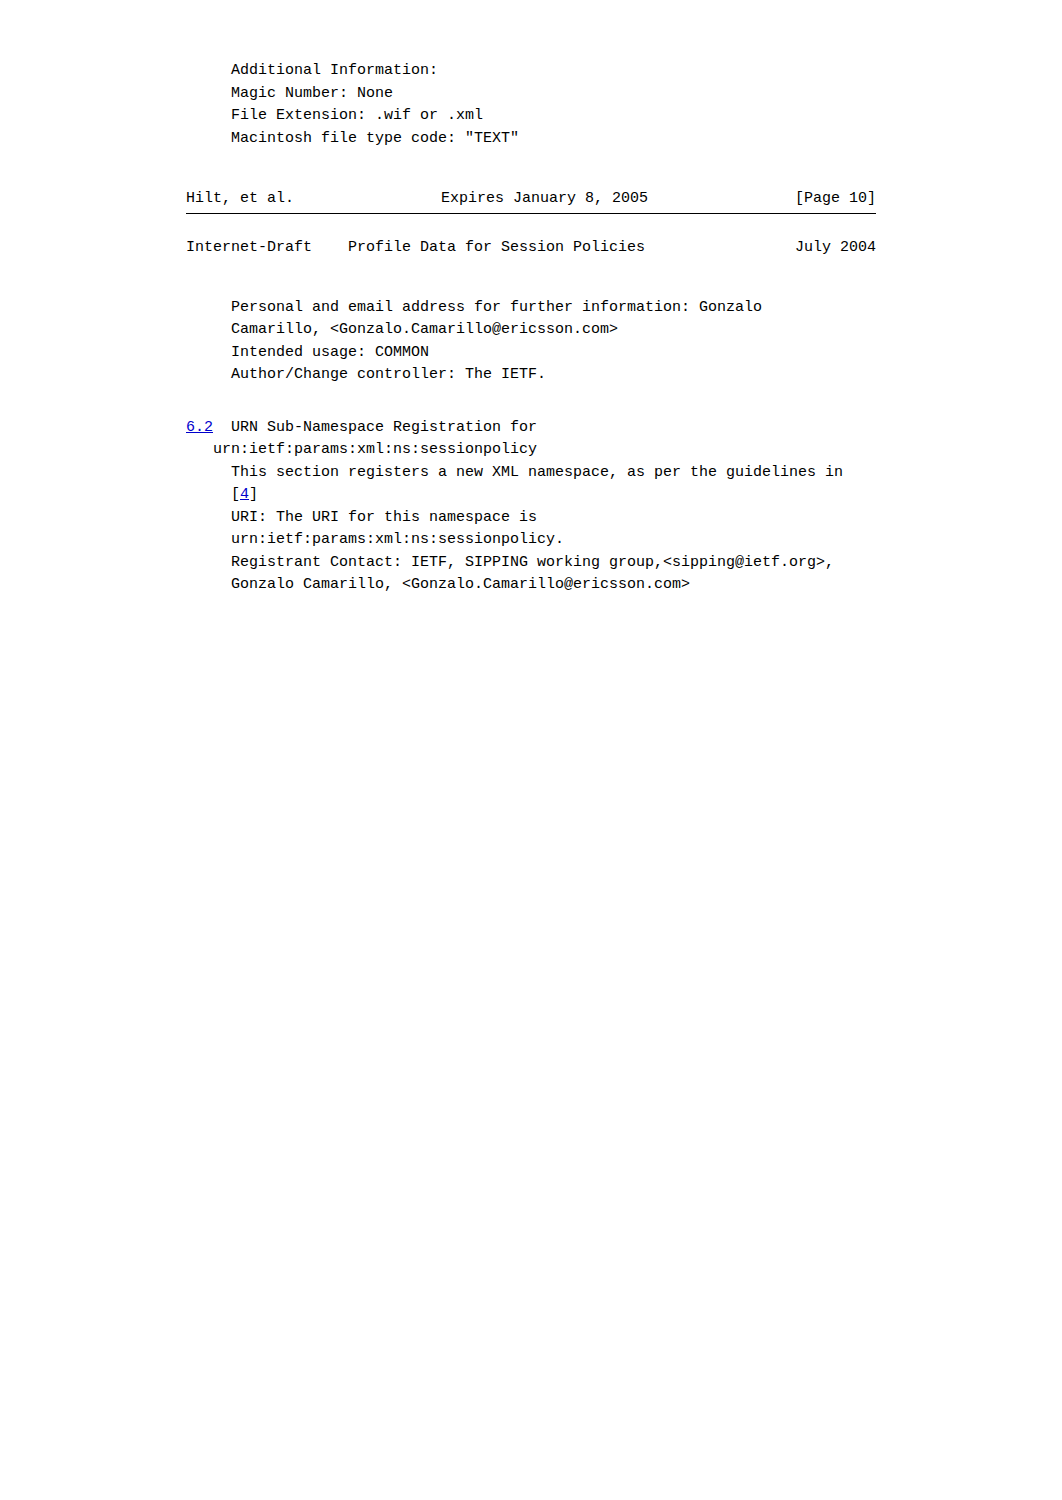Additional Information:
Magic Number: None
File Extension: .wif or .xml
Macintosh file type code: "TEXT"
Hilt, et al. [Page 10]
Expires January 8, 2005
Internet-Draft Profile Data for Session Policies July 2004
Personal and email address for further information: Gonzalo
Camarillo, <Gonzalo.Camarillo@ericsson.com>
Intended usage: COMMON
Author/Change controller: The IETF.
6.2  URN Sub-Namespace Registration for
   urn:ietf:params:xml:ns:sessionpolicy
This section registers a new XML namespace, as per the guidelines in
[4]
URI: The URI for this namespace is
urn:ietf:params:xml:ns:sessionpolicy.
Registrant Contact: IETF, SIPPING working group,<sipping@ietf.org>,
Gonzalo Camarillo, <Gonzalo.Camarillo@ericsson.com>